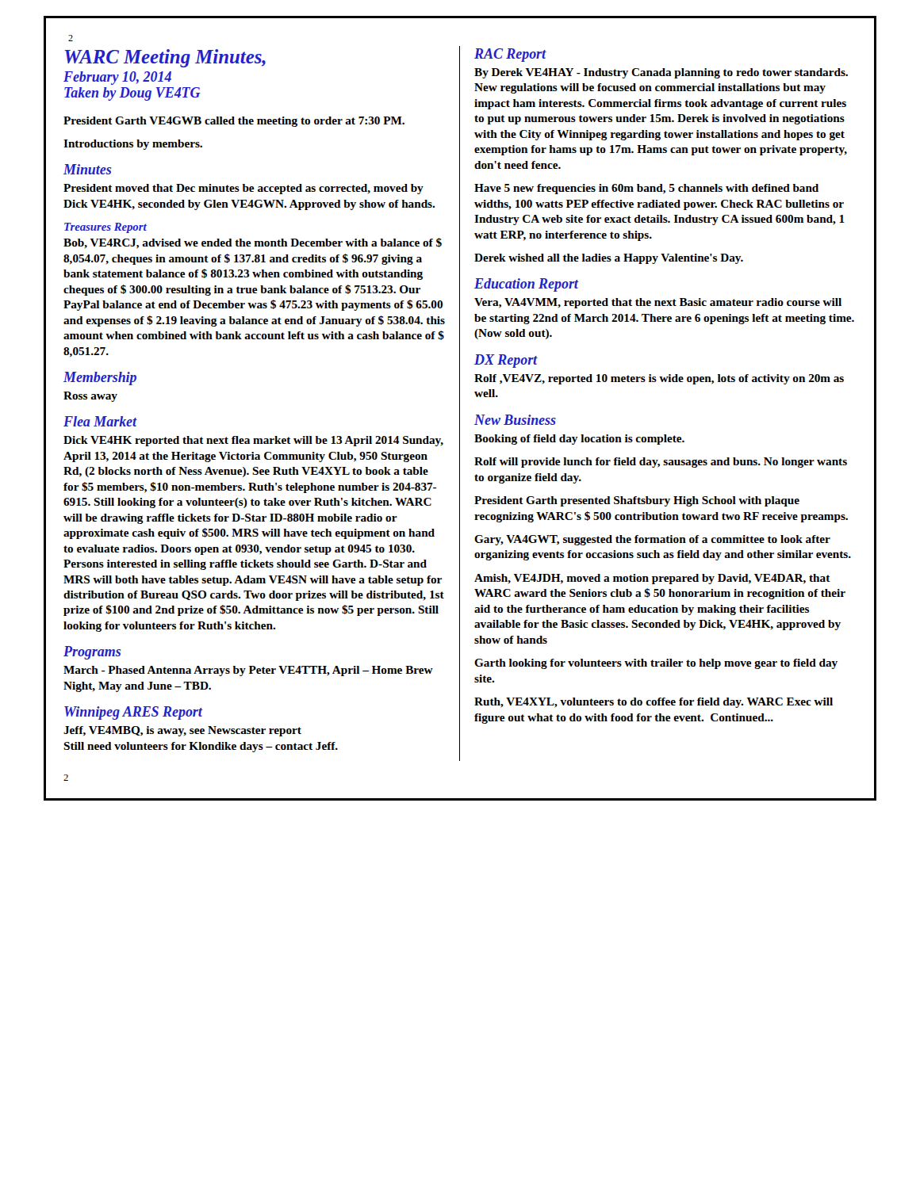2
WARC Meeting Minutes, February 10, 2014 Taken by Doug VE4TG
President Garth VE4GWB called the meeting to order at 7:30 PM.
Introductions by members.
Minutes
President moved that Dec minutes be accepted as corrected, moved by Dick VE4HK, seconded by Glen VE4GWN. Approved by show of hands.
Treasures Report
Bob, VE4RCJ, advised we ended the month December with a balance of $ 8,054.07, cheques in amount of $ 137.81 and credits of $ 96.97 giving a bank statement balance of $ 8013.23 when combined with outstanding cheques of $ 300.00 resulting in a true bank balance of $ 7513.23. Our PayPal balance at end of December was $ 475.23 with payments of $ 65.00 and expenses of $ 2.19 leaving a balance at end of January of $ 538.04. this amount when combined with bank account left us with a cash balance of $ 8,051.27.
Membership
Ross away
Flea Market
Dick VE4HK reported that next flea market will be 13 April 2014 Sunday, April 13, 2014 at the Heritage Victoria Community Club, 950 Sturgeon Rd, (2 blocks north of Ness Avenue). See Ruth VE4XYL to book a table for $5 members, $10 non-members. Ruth's telephone number is 204-837-6915. Still looking for a volunteer(s) to take over Ruth's kitchen. WARC will be drawing raffle tickets for D-Star ID-880H mobile radio or approximate cash equiv of $500. MRS will have tech equipment on hand to evaluate radios. Doors open at 0930, vendor setup at 0945 to 1030. Persons interested in selling raffle tickets should see Garth. D-Star and MRS will both have tables setup. Adam VE4SN will have a table setup for distribution of Bureau QSO cards. Two door prizes will be distributed, 1st prize of $100 and 2nd prize of $50. Admittance is now $5 per person. Still looking for volunteers for Ruth's kitchen.
Programs
March - Phased Antenna Arrays by Peter VE4TTH, April – Home Brew Night, May and June – TBD.
Winnipeg ARES Report
Jeff, VE4MBQ, is away, see Newscaster report
Still need volunteers for Klondike days – contact Jeff.
RAC Report
By Derek VE4HAY - Industry Canada planning to redo tower standards. New regulations will be focused on commercial installations but may impact ham interests. Commercial firms took advantage of current rules to put up numerous towers under 15m. Derek is involved in negotiations with the City of Winnipeg regarding tower installations and hopes to get exemption for hams up to 17m. Hams can put tower on private property, don't need fence.
Have 5 new frequencies in 60m band, 5 channels with defined band widths, 100 watts PEP effective radiated power. Check RAC bulletins or Industry CA web site for exact details. Industry CA issued 600m band, 1 watt ERP, no interference to ships.
Derek wished all the ladies a Happy Valentine's Day.
Education Report
Vera, VA4VMM, reported that the next Basic amateur radio course will be starting 22nd of March 2014. There are 6 openings left at meeting time. (Now sold out).
DX Report
Rolf ,VE4VZ, reported 10 meters is wide open, lots of activity on 20m as well.
New Business
Booking of field day location is complete.
Rolf will provide lunch for field day, sausages and buns. No longer wants to organize field day.
President Garth presented Shaftsbury High School with plaque recognizing WARC's $ 500 contribution toward two RF receive preamps.
Gary, VA4GWT, suggested the formation of a committee to look after organizing events for occasions such as field day and other similar events.
Amish, VE4JDH, moved a motion prepared by David, VE4DAR, that WARC award the Seniors club a $ 50 honorarium in recognition of their aid to the furtherance of ham education by making their facilities available for the Basic classes. Seconded by Dick, VE4HK, approved by show of hands
Garth looking for volunteers with trailer to help move gear to field day site.
Ruth, VE4XYL, volunteers to do coffee for field day. WARC Exec will figure out what to do with food for the event. Continued...
2